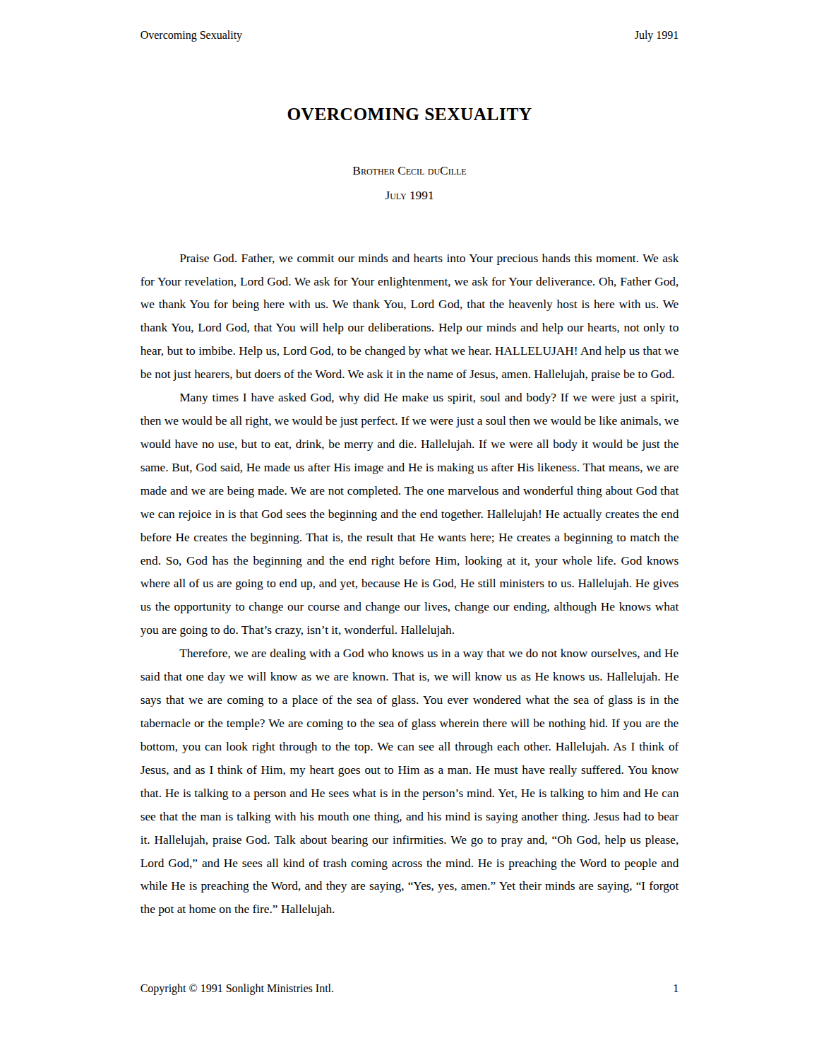Overcoming Sexuality July 1991
OVERCOMING SEXUALITY
Brother Cecil duCille
July 1991
Praise God. Father, we commit our minds and hearts into Your precious hands this moment. We ask for Your revelation, Lord God. We ask for Your enlightenment, we ask for Your deliverance. Oh, Father God, we thank You for being here with us. We thank You, Lord God, that the heavenly host is here with us. We thank You, Lord God, that You will help our deliberations. Help our minds and help our hearts, not only to hear, but to imbibe. Help us, Lord God, to be changed by what we hear. HALLELUJAH! And help us that we be not just hearers, but doers of the Word. We ask it in the name of Jesus, amen. Hallelujah, praise be to God.
Many times I have asked God, why did He make us spirit, soul and body? If we were just a spirit, then we would be all right, we would be just perfect. If we were just a soul then we would be like animals, we would have no use, but to eat, drink, be merry and die. Hallelujah. If we were all body it would be just the same. But, God said, He made us after His image and He is making us after His likeness. That means, we are made and we are being made. We are not completed. The one marvelous and wonderful thing about God that we can rejoice in is that God sees the beginning and the end together. Hallelujah! He actually creates the end before He creates the beginning. That is, the result that He wants here; He creates a beginning to match the end. So, God has the beginning and the end right before Him, looking at it, your whole life. God knows where all of us are going to end up, and yet, because He is God, He still ministers to us. Hallelujah. He gives us the opportunity to change our course and change our lives, change our ending, although He knows what you are going to do. That’s crazy, isn’t it, wonderful. Hallelujah.
Therefore, we are dealing with a God who knows us in a way that we do not know ourselves, and He said that one day we will know as we are known. That is, we will know us as He knows us. Hallelujah. He says that we are coming to a place of the sea of glass. You ever wondered what the sea of glass is in the tabernacle or the temple? We are coming to the sea of glass wherein there will be nothing hid. If you are the bottom, you can look right through to the top. We can see all through each other. Hallelujah. As I think of Jesus, and as I think of Him, my heart goes out to Him as a man. He must have really suffered. You know that. He is talking to a person and He sees what is in the person’s mind. Yet, He is talking to him and He can see that the man is talking with his mouth one thing, and his mind is saying another thing. Jesus had to bear it. Hallelujah, praise God. Talk about bearing our infirmities. We go to pray and, “Oh God, help us please, Lord God,” and He sees all kind of trash coming across the mind. He is preaching the Word to people and while He is preaching the Word, and they are saying, “Yes, yes, amen.” Yet their minds are saying, “I forgot the pot at home on the fire.” Hallelujah.
Copyright © 1991 Sonlight Ministries Intl. 1